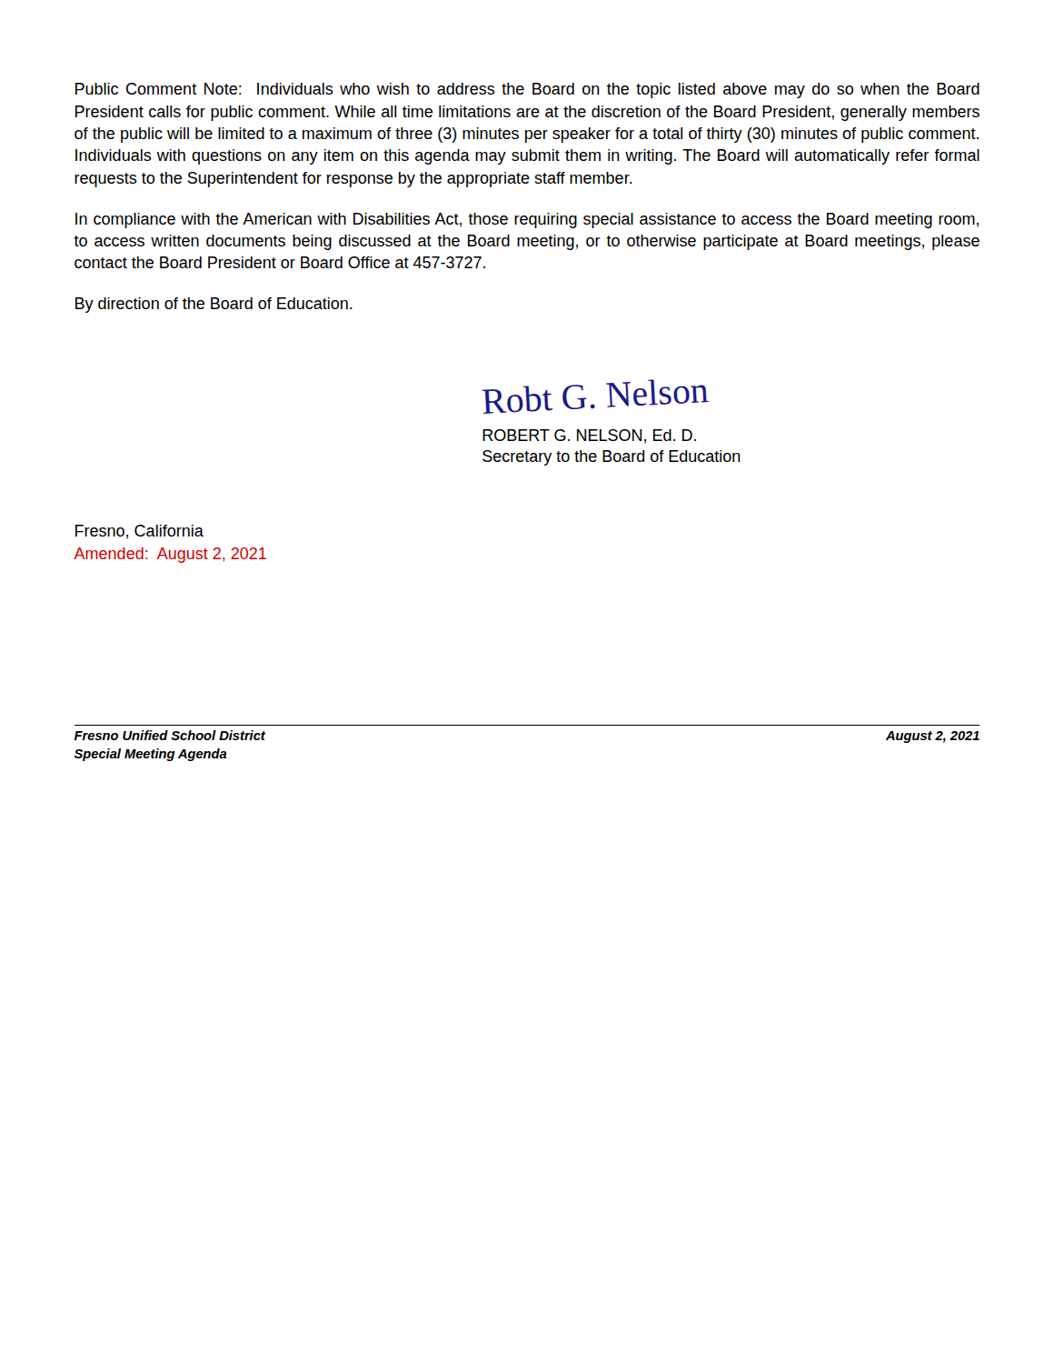Public Comment Note: Individuals who wish to address the Board on the topic listed above may do so when the Board President calls for public comment. While all time limitations are at the discretion of the Board President, generally members of the public will be limited to a maximum of three (3) minutes per speaker for a total of thirty (30) minutes of public comment. Individuals with questions on any item on this agenda may submit them in writing. The Board will automatically refer formal requests to the Superintendent for response by the appropriate staff member.
In compliance with the American with Disabilities Act, those requiring special assistance to access the Board meeting room, to access written documents being discussed at the Board meeting, or to otherwise participate at Board meetings, please contact the Board President or Board Office at 457-3727.
By direction of the Board of Education.
Robt G. Nelson
ROBERT G. NELSON, Ed. D.
Secretary to the Board of Education
Fresno, California
Amended: August 2, 2021
Fresno Unified School District August 2, 2021
Special Meeting Agenda